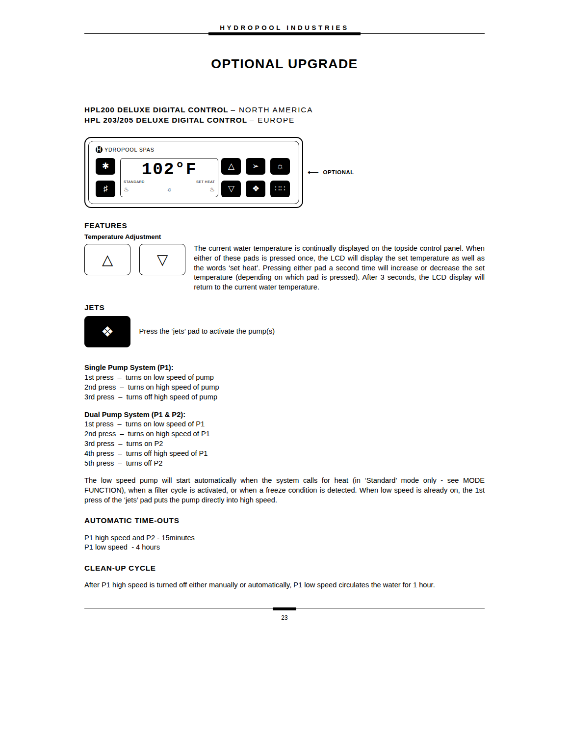HYDROPOOL INDUSTRIES
OPTIONAL UPGRADE
HPL200 DELUXE DIGITAL CONTROL – NORTH AMERICA
HPL 203/205 DELUXE DIGITAL CONTROL – EUROPE
HYDROPOOL SPAS
✱
102°F
STANDARD SET HEAT
♨☼♨
△
➢
☼
♯
▽
❖
∷∷
⟵ OPTIONAL
FEATURES
Temperature Adjustment
△
▽
The current water temperature is continually displayed on the topside control panel. When either of these pads is pressed once, the LCD will display the set temperature as well as the words ‘set heat’. Pressing either pad a second time will increase or decrease the set temperature (depending on which pad is pressed). After 3 seconds, the LCD display will return to the current water temperature.
JETS
❖
Press the ‘jets’ pad to activate the pump(s)
Single Pump System (P1):
1st press – turns on low speed of pump
2nd press – turns on high speed of pump
3rd press – turns off high speed of pump
Dual Pump System (P1 & P2):
1st press – turns on low speed of P1
2nd press – turns on high speed of P1
3rd press – turns on P2
4th press – turns off high speed of P1
5th press – turns off P2
The low speed pump will start automatically when the system calls for heat (in ‘Standard’ mode only - see MODE FUNCTION), when a filter cycle is activated, or when a freeze condition is detected. When low speed is already on, the 1st press of the ‘jets’ pad puts the pump directly into high speed.
AUTOMATIC TIME-OUTS
P1 high speed and P2 - 15minutes
P1 low speed - 4 hours
CLEAN-UP CYCLE
After P1 high speed is turned off either manually or automatically, P1 low speed circulates the water for 1 hour.
23